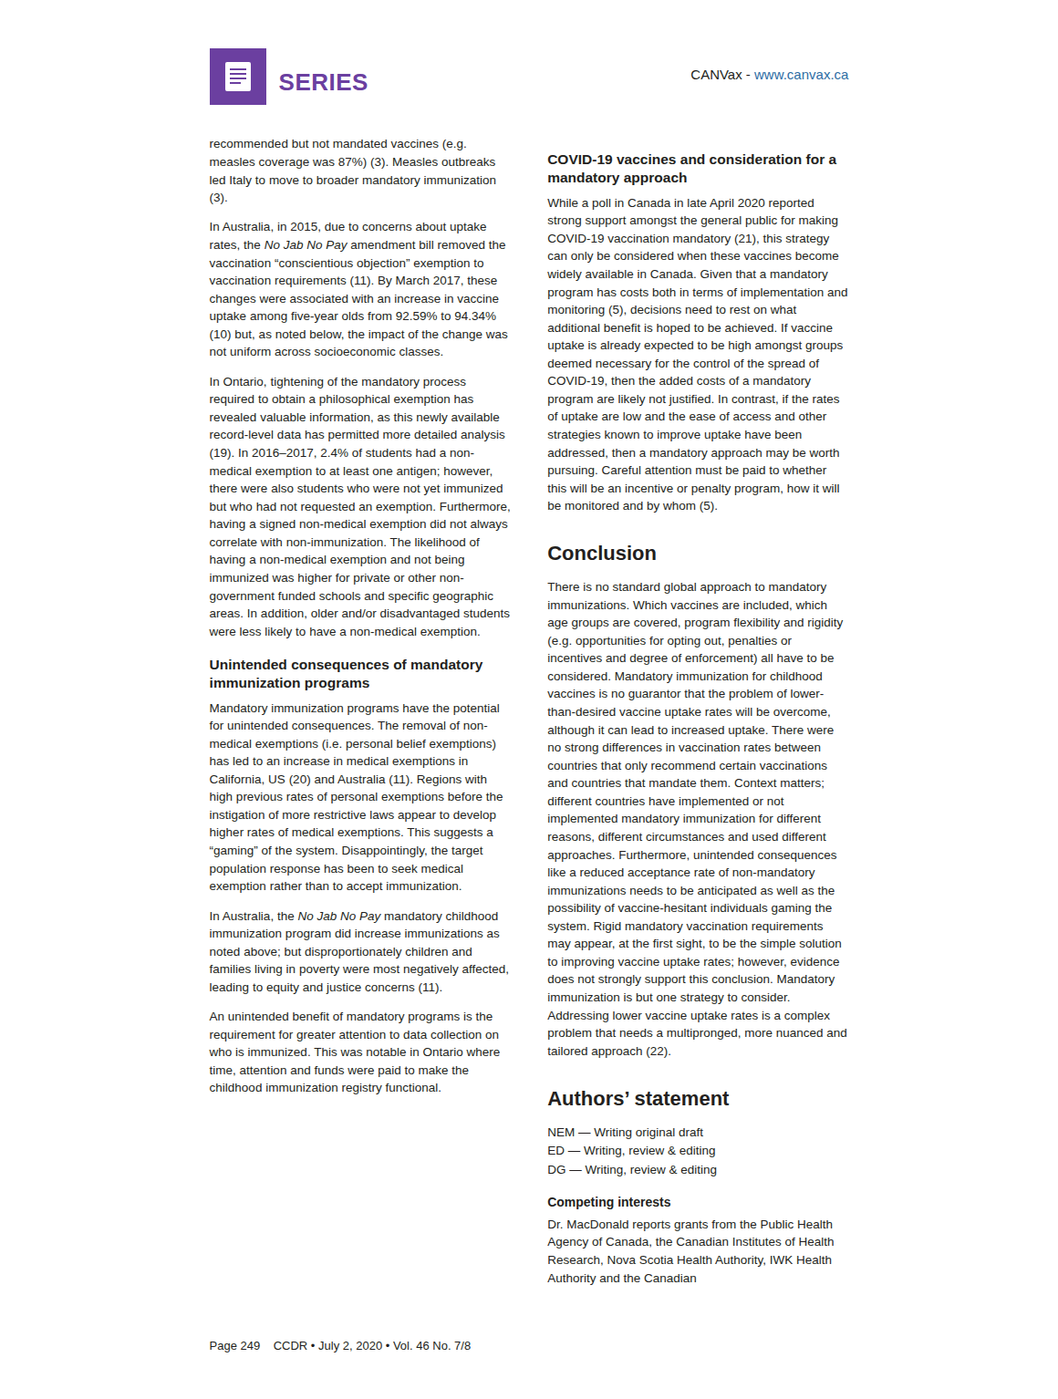SERIES
CANVax - www.canvax.ca
recommended but not mandated vaccines (e.g. measles coverage was 87%) (3). Measles outbreaks led Italy to move to broader mandatory immunization (3).
In Australia, in 2015, due to concerns about uptake rates, the No Jab No Pay amendment bill removed the vaccination “conscientious objection” exemption to vaccination requirements (11). By March 2017, these changes were associated with an increase in vaccine uptake among five-year olds from 92.59% to 94.34% (10) but, as noted below, the impact of the change was not uniform across socioeconomic classes.
In Ontario, tightening of the mandatory process required to obtain a philosophical exemption has revealed valuable information, as this newly available record-level data has permitted more detailed analysis (19). In 2016–2017, 2.4% of students had a non-medical exemption to at least one antigen; however, there were also students who were not yet immunized but who had not requested an exemption. Furthermore, having a signed non-medical exemption did not always correlate with non-immunization. The likelihood of having a non-medical exemption and not being immunized was higher for private or other non-government funded schools and specific geographic areas. In addition, older and/or disadvantaged students were less likely to have a non-medical exemption.
Unintended consequences of mandatory immunization programs
Mandatory immunization programs have the potential for unintended consequences. The removal of non-medical exemptions (i.e. personal belief exemptions) has led to an increase in medical exemptions in California, US (20) and Australia (11). Regions with high previous rates of personal exemptions before the instigation of more restrictive laws appear to develop higher rates of medical exemptions. This suggests a “gaming” of the system. Disappointingly, the target population response has been to seek medical exemption rather than to accept immunization.
In Australia, the No Jab No Pay mandatory childhood immunization program did increase immunizations as noted above; but disproportionately children and families living in poverty were most negatively affected, leading to equity and justice concerns (11).
An unintended benefit of mandatory programs is the requirement for greater attention to data collection on who is immunized. This was notable in Ontario where time, attention and funds were paid to make the childhood immunization registry functional.
COVID-19 vaccines and consideration for a mandatory approach
While a poll in Canada in late April 2020 reported strong support amongst the general public for making COVID-19 vaccination mandatory (21), this strategy can only be considered when these vaccines become widely available in Canada. Given that a mandatory program has costs both in terms of implementation and monitoring (5), decisions need to rest on what additional benefit is hoped to be achieved. If vaccine uptake is already expected to be high amongst groups deemed necessary for the control of the spread of COVID-19, then the added costs of a mandatory program are likely not justified. In contrast, if the rates of uptake are low and the ease of access and other strategies known to improve uptake have been addressed, then a mandatory approach may be worth pursuing. Careful attention must be paid to whether this will be an incentive or penalty program, how it will be monitored and by whom (5).
Conclusion
There is no standard global approach to mandatory immunizations. Which vaccines are included, which age groups are covered, program flexibility and rigidity (e.g. opportunities for opting out, penalties or incentives and degree of enforcement) all have to be considered. Mandatory immunization for childhood vaccines is no guarantor that the problem of lower-than-desired vaccine uptake rates will be overcome, although it can lead to increased uptake. There were no strong differences in vaccination rates between countries that only recommend certain vaccinations and countries that mandate them. Context matters; different countries have implemented or not implemented mandatory immunization for different reasons, different circumstances and used different approaches. Furthermore, unintended consequences like a reduced acceptance rate of non-mandatory immunizations needs to be anticipated as well as the possibility of vaccine-hesitant individuals gaming the system. Rigid mandatory vaccination requirements may appear, at the first sight, to be the simple solution to improving vaccine uptake rates; however, evidence does not strongly support this conclusion. Mandatory immunization is but one strategy to consider. Addressing lower vaccine uptake rates is a complex problem that needs a multipronged, more nuanced and tailored approach (22).
Authors’ statement
NEM — Writing original draft
ED — Writing, review & editing
DG — Writing, review & editing
Competing interests
Dr. MacDonald reports grants from the Public Health Agency of Canada, the Canadian Institutes of Health Research, Nova Scotia Health Authority, IWK Health Authority and the Canadian
Page 249 CCDR • July 2, 2020 • Vol. 46 No. 7/8